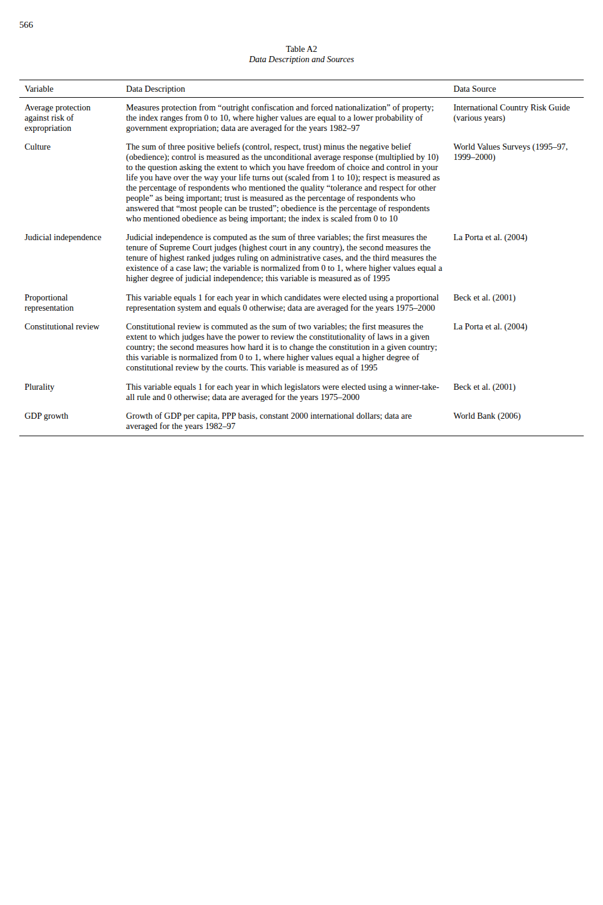566
Table A2 Data Description and Sources
| Variable | Data Description | Data Source |
| --- | --- | --- |
| Average protection against risk of expropriation | Measures protection from “outright confiscation and forced nationalization” of property; the index ranges from 0 to 10, where higher values are equal to a lower probability of government expropriation; data are averaged for the years 1982–97 | International Country Risk Guide (various years) |
| Culture | The sum of three positive beliefs (control, respect, trust) minus the negative belief (obedience); control is measured as the unconditional average response (multiplied by 10) to the question asking the extent to which you have freedom of choice and control in your life you have over the way your life turns out (scaled from 1 to 10); respect is measured as the percentage of respondents who mentioned the quality “tolerance and respect for other people” as being important; trust is measured as the percentage of respondents who answered that “most people can be trusted”; obedience is the percentage of respondents who mentioned obedience as being important; the index is scaled from 0 to 10 | World Values Surveys (1995–97, 1999–2000) |
| Judicial independence | Judicial independence is computed as the sum of three variables; the first measures the tenure of Supreme Court judges (highest court in any country), the second measures the tenure of highest ranked judges ruling on administrative cases, and the third measures the existence of a case law; the variable is normalized from 0 to 1, where higher values equal a higher degree of judicial independence; this variable is measured as of 1995 | La Porta et al. (2004) |
| Proportional representation | This variable equals 1 for each year in which candidates were elected using a proportional representation system and equals 0 otherwise; data are averaged for the years 1975–2000 | Beck et al. (2001) |
| Constitutional review | Constitutional review is commuted as the sum of two variables; the first measures the extent to which judges have the power to review the constitutionality of laws in a given country; the second measures how hard it is to change the constitution in a given country; this variable is normalized from 0 to 1, where higher values equal a higher degree of constitutional review by the courts. This variable is measured as of 1995 | La Porta et al. (2004) |
| Plurality | This variable equals 1 for each year in which legislators were elected using a winner-take-all rule and 0 otherwise; data are averaged for the years 1975–2000 | Beck et al. (2001) |
| GDP growth | Growth of GDP per capita, PPP basis, constant 2000 international dollars; data are averaged for the years 1982–97 | World Bank (2006) |